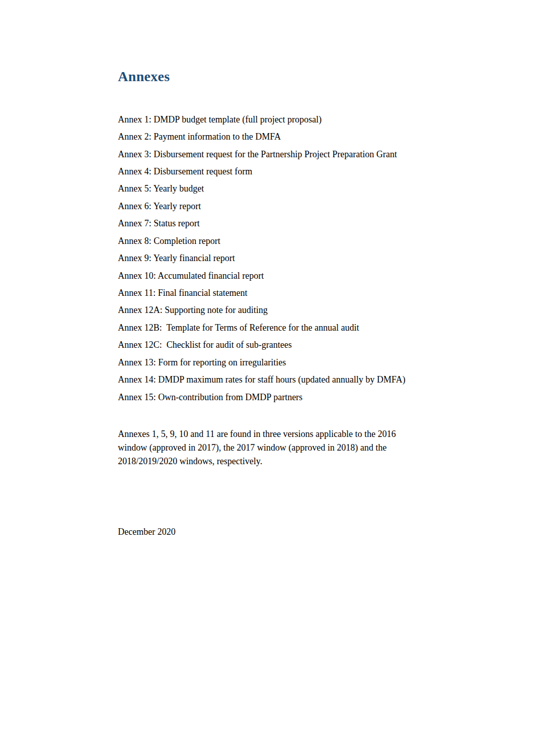Annexes
Annex 1: DMDP budget template (full project proposal)
Annex 2: Payment information to the DMFA
Annex 3: Disbursement request for the Partnership Project Preparation Grant
Annex 4: Disbursement request form
Annex 5: Yearly budget
Annex 6: Yearly report
Annex 7: Status report
Annex 8: Completion report
Annex 9: Yearly financial report
Annex 10: Accumulated financial report
Annex 11: Final financial statement
Annex 12A: Supporting note for auditing
Annex 12B: Template for Terms of Reference for the annual audit
Annex 12C: Checklist for audit of sub-grantees
Annex 13: Form for reporting on irregularities
Annex 14: DMDP maximum rates for staff hours (updated annually by DMFA)
Annex 15: Own-contribution from DMDP partners
Annexes 1, 5, 9, 10 and 11 are found in three versions applicable to the 2016 window (approved in 2017), the 2017 window (approved in 2018) and the 2018/2019/2020 windows, respectively.
December 2020